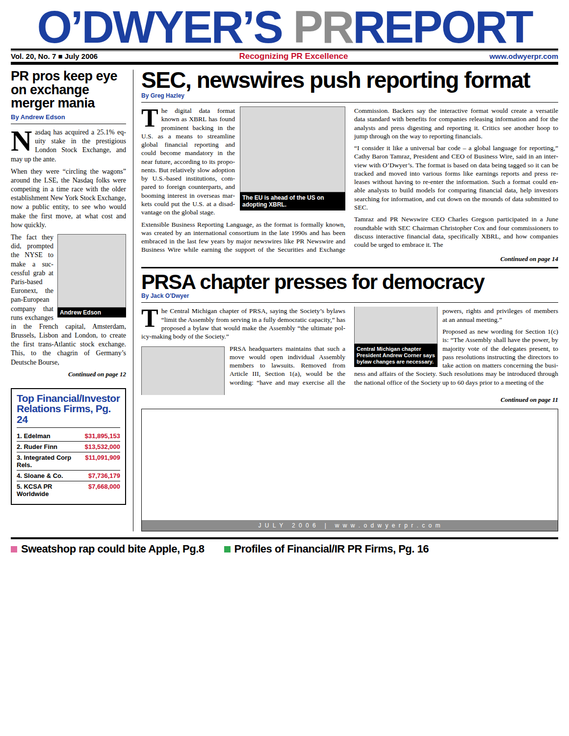O’DWYER’S PR REPORT
Vol. 20, No. 7 ■ July 2006 Recognizing PR Excellence www.odwyerpr.com
PR pros keep eye on exchange merger mania
By Andrew Edson
Nasdaq has acquired a 25.1% equity stake in the prestigious London Stock Exchange, and may up the ante.
When they were “circling the wagons” around the LSE, the Nasdaq folks were competing in a time race with the older establishment New York Stock Exchange, now a public entity, to see who would make the first move, at what cost and how quickly.
Andrew Edson
The fact they did, prompted the NYSE to make a successful grab at Paris-based Euronext, the pan-European company that runs exchanges in the French capital, Amsterdam, Brussels, Lisbon and London, to create the first trans-Atlantic stock exchange. This, to the chagrin of Germany’s Deutsche Bourse,
Continued on page 12
Top Financial/Investor
Relations Firms, Pg. 24
| 1. Edelman | $31,895,153 |
| 2. Ruder Finn | $13,532,000 |
| 3. Integrated Corp Rels. | $11,091,909 |
| 4. Sloane & Co. | $7,736,179 |
| 5. KCSA PR Worldwide | $7,668,000 |
SEC, newswires push reporting format
By Greg Hazley
The EU is ahead of the US on adopting XBRL.
The digital data format known as XBRL has found prominent backing in the U.S. as a means to streamline global financial reporting and could become mandatory in the near future, according to its proponents. But relatively slow adoption by U.S.-based institutions, compared to foreign counterparts, and booming interest in overseas markets could put the U.S. at a disadvantage on the global stage.
Extensible Business Reporting Language, as the format is formally known, was created by an international consortium in the late 1990s and has been embraced in the last few years by major newswires like PR Newswire and Business Wire while earning the support of the Securities and Exchange Commission. Backers say the interactive format would create a versatile data standard with benefits for companies releasing information and for the analysts and press digesting and reporting it. Critics see another hoop to jump through on the way to reporting financials.
“I consider it like a universal bar code – a global language for reporting,” Cathy Baron Tamraz, President and CEO of Business Wire, said in an interview with O’Dwyer’s. The format is based on data being tagged so it can be tracked and moved into various forms like earnings reports and press releases without having to re-enter the information. Such a format could enable analysts to build models for comparing financial data, help investors searching for information, and cut down on the mounds of data submitted to SEC.
Tamraz and PR Newswire CEO Charles Gregson participated in a June roundtable with SEC Chairman Christopher Cox and four commissioners to discuss interactive financial data, specifically XBRL, and how companies could be urged to embrace it. The
Continued on page 14
PRSA chapter presses for democracy
By Jack O’Dwyer
The Central Michigan chapter of PRSA, saying the Society’s bylaws “limit the Assembly from serving in a fully democratic capacity,” has proposed a bylaw that would make the Assembly “the ultimate policy-making body of the Society.”
Central Michigan chapter President Andrew Corner says bylaw changes are necessary.
PRSA headquarters maintains that such a move would open individual Assembly members to lawsuits. Removed from Article III, Section 1(a), would be the wording: “have and may exercise all the powers, rights and privileges of members at an annual meeting.”
Proposed as new wording for Section 1(c) is: “The Assembly shall have the power, by majority vote of the delegates present, to pass resolutions instructing the directors to take action on matters concerning the business and affairs of the Society. Such resolutions may be introduced through the national office of the Society up to 60 days prior to a meeting of the
Continued on page 11
J U L Y 2 0 0 6 | w w w . o d w y e r p r . c o m
Sweatshop rap could bite Apple, Pg.8
Profiles of Financial/IR PR Firms, Pg. 16